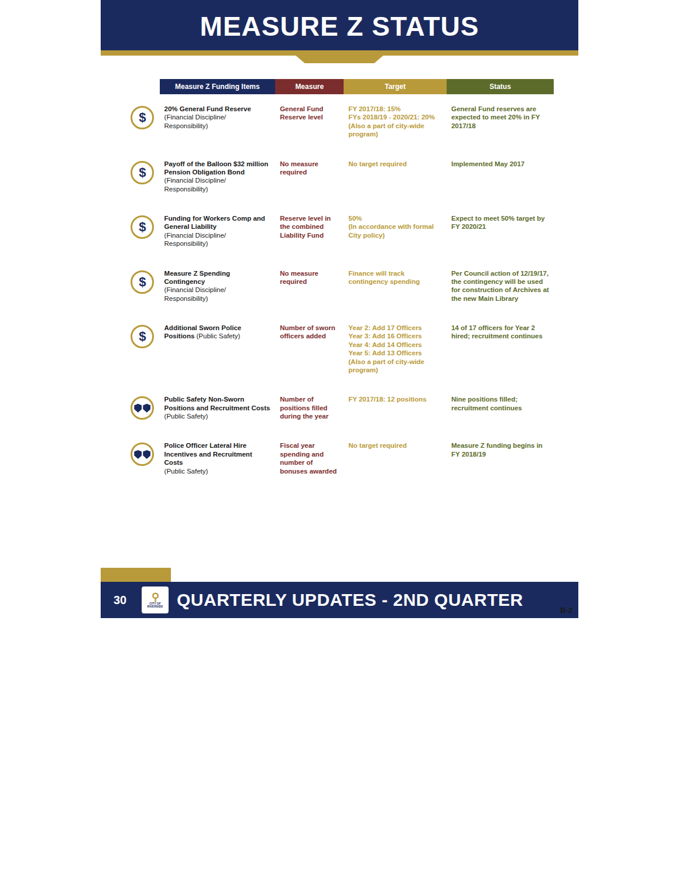MEASURE Z STATUS
| | Measure Z Funding Items | Measure | Target | Status |
| --- | --- | --- | --- | --- |
| $ | 20% General Fund Reserve (Financial Discipline/ Responsibility) | General Fund Reserve level | FY 2017/18: 15% FYs 2018/19 - 2020/21: 20% (Also a part of city-wide program) | General Fund reserves are expected to meet 20% in FY 2017/18 |
| $ | Payoff of the Balloon $32 million Pension Obligation Bond (Financial Discipline/ Responsibility) | No measure required | No target required | Implemented May 2017 |
| $ | Funding for Workers Comp and General Liability (Financial Discipline/ Responsibility) | Reserve level in the combined Liability Fund | 50% (In accordance with formal City policy) | Expect to meet 50% target by FY 2020/21 |
| $ | Measure Z Spending Contingency (Financial Discipline/ Responsibility) | No measure required | Finance will track contingency spending | Per Council action of 12/19/17, the contingency will be used for construction of Archives at the new Main Library |
| $ | Additional Sworn Police Positions (Public Safety) | Number of sworn officers added | Year 2: Add 17 Officers Year 3: Add 16 Officers Year 4: Add 14 Officers Year 5: Add 13 Officers (Also a part of city-wide program) | 14 of 17 officers for Year 2 hired; recruitment continues |
| | Public Safety Non-Sworn Positions and Recruitment Costs (Public Safety) | Number of positions filled during the year | FY 2017/18: 12 positions | Nine positions filled; recruitment continues |
| | Police Officer Lateral Hire Incentives and Recruitment Costs (Public Safety) | Fiscal year spending and number of bonuses awarded | No target required | Measure Z funding begins in FY 2018/19 |
30
⚲ CITY OF RIVERSIDE
QUARTERLY UPDATES - 2ND QUARTER
B-2